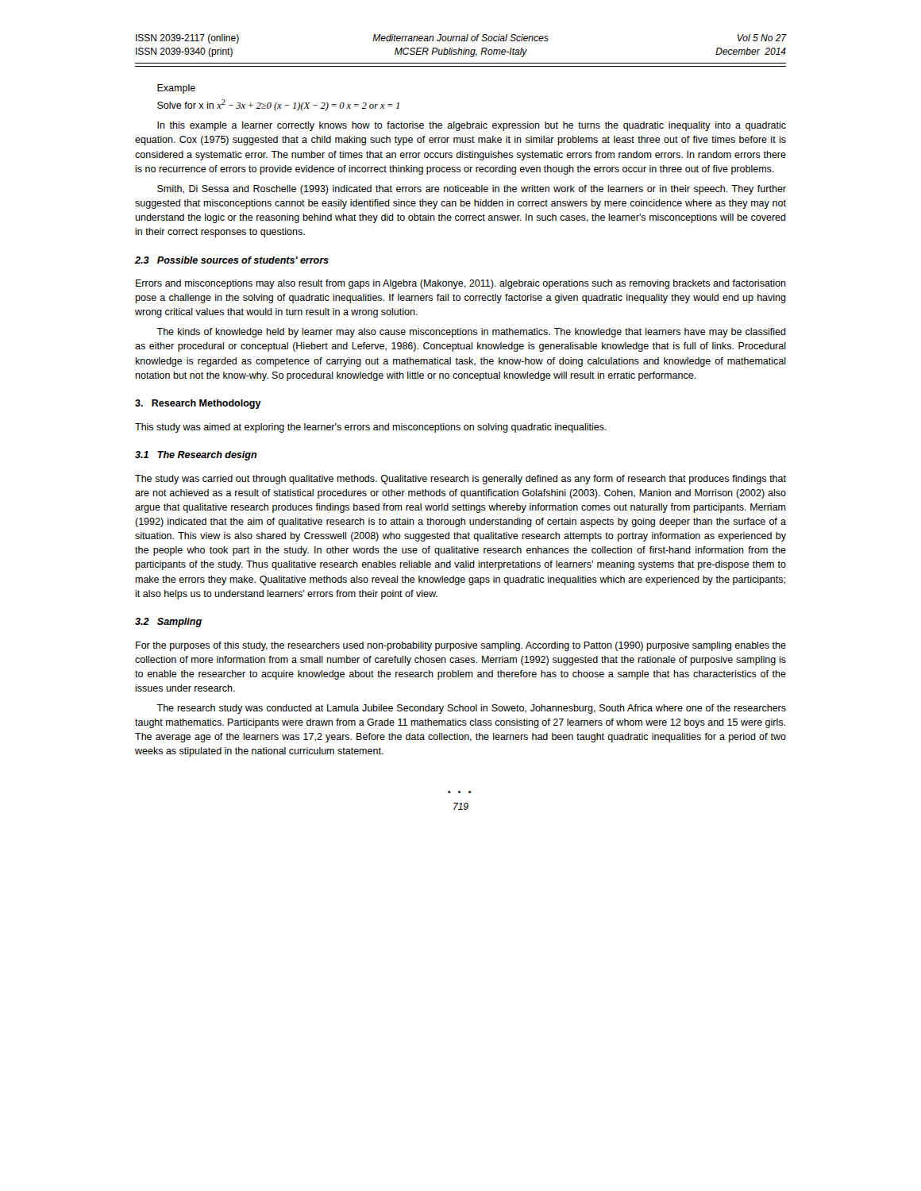| ISSN 2039-2117 (online) | Mediterranean Journal of Social Sciences | Vol 5 No 27 |
| ISSN 2039-9340 (print) | MCSER Publishing, Rome-Italy | December 2014 |
Example
Solve for x in x2 − 3x + 2≥0 (x − 1)(X − 2) = 0 x = 2 or x = 1
In this example a learner correctly knows how to factorise the algebraic expression but he turns the quadratic inequality into a quadratic equation. Cox (1975) suggested that a child making such type of error must make it in similar problems at least three out of five times before it is considered a systematic error. The number of times that an error occurs distinguishes systematic errors from random errors. In random errors there is no recurrence of errors to provide evidence of incorrect thinking process or recording even though the errors occur in three out of five problems.
Smith, Di Sessa and Roschelle (1993) indicated that errors are noticeable in the written work of the learners or in their speech. They further suggested that misconceptions cannot be easily identified since they can be hidden in correct answers by mere coincidence where as they may not understand the logic or the reasoning behind what they did to obtain the correct answer. In such cases, the learner's misconceptions will be covered in their correct responses to questions.
2.3 Possible sources of students' errors
Errors and misconceptions may also result from gaps in Algebra (Makonye, 2011). algebraic operations such as removing brackets and factorisation pose a challenge in the solving of quadratic inequalities. If learners fail to correctly factorise a given quadratic inequality they would end up having wrong critical values that would in turn result in a wrong solution.
The kinds of knowledge held by learner may also cause misconceptions in mathematics. The knowledge that learners have may be classified as either procedural or conceptual (Hiebert and Leferve, 1986). Conceptual knowledge is generalisable knowledge that is full of links. Procedural knowledge is regarded as competence of carrying out a mathematical task, the know-how of doing calculations and knowledge of mathematical notation but not the know-why. So procedural knowledge with little or no conceptual knowledge will result in erratic performance.
3. Research Methodology
This study was aimed at exploring the learner's errors and misconceptions on solving quadratic inequalities.
3.1 The Research design
The study was carried out through qualitative methods. Qualitative research is generally defined as any form of research that produces findings that are not achieved as a result of statistical procedures or other methods of quantification Golafshini (2003). Cohen, Manion and Morrison (2002) also argue that qualitative research produces findings based from real world settings whereby information comes out naturally from participants. Merriam (1992) indicated that the aim of qualitative research is to attain a thorough understanding of certain aspects by going deeper than the surface of a situation. This view is also shared by Cresswell (2008) who suggested that qualitative research attempts to portray information as experienced by the people who took part in the study. In other words the use of qualitative research enhances the collection of first-hand information from the participants of the study. Thus qualitative research enables reliable and valid interpretations of learners' meaning systems that pre-dispose them to make the errors they make. Qualitative methods also reveal the knowledge gaps in quadratic inequalities which are experienced by the participants; it also helps us to understand learners' errors from their point of view.
3.2 Sampling
For the purposes of this study, the researchers used non-probability purposive sampling. According to Patton (1990) purposive sampling enables the collection of more information from a small number of carefully chosen cases. Merriam (1992) suggested that the rationale of purposive sampling is to enable the researcher to acquire knowledge about the research problem and therefore has to choose a sample that has characteristics of the issues under research.
The research study was conducted at Lamula Jubilee Secondary School in Soweto, Johannesburg, South Africa where one of the researchers taught mathematics. Participants were drawn from a Grade 11 mathematics class consisting of 27 learners of whom were 12 boys and 15 were girls. The average age of the learners was 17,2 years. Before the data collection, the learners had been taught quadratic inequalities for a period of two weeks as stipulated in the national curriculum statement.
• • •
719